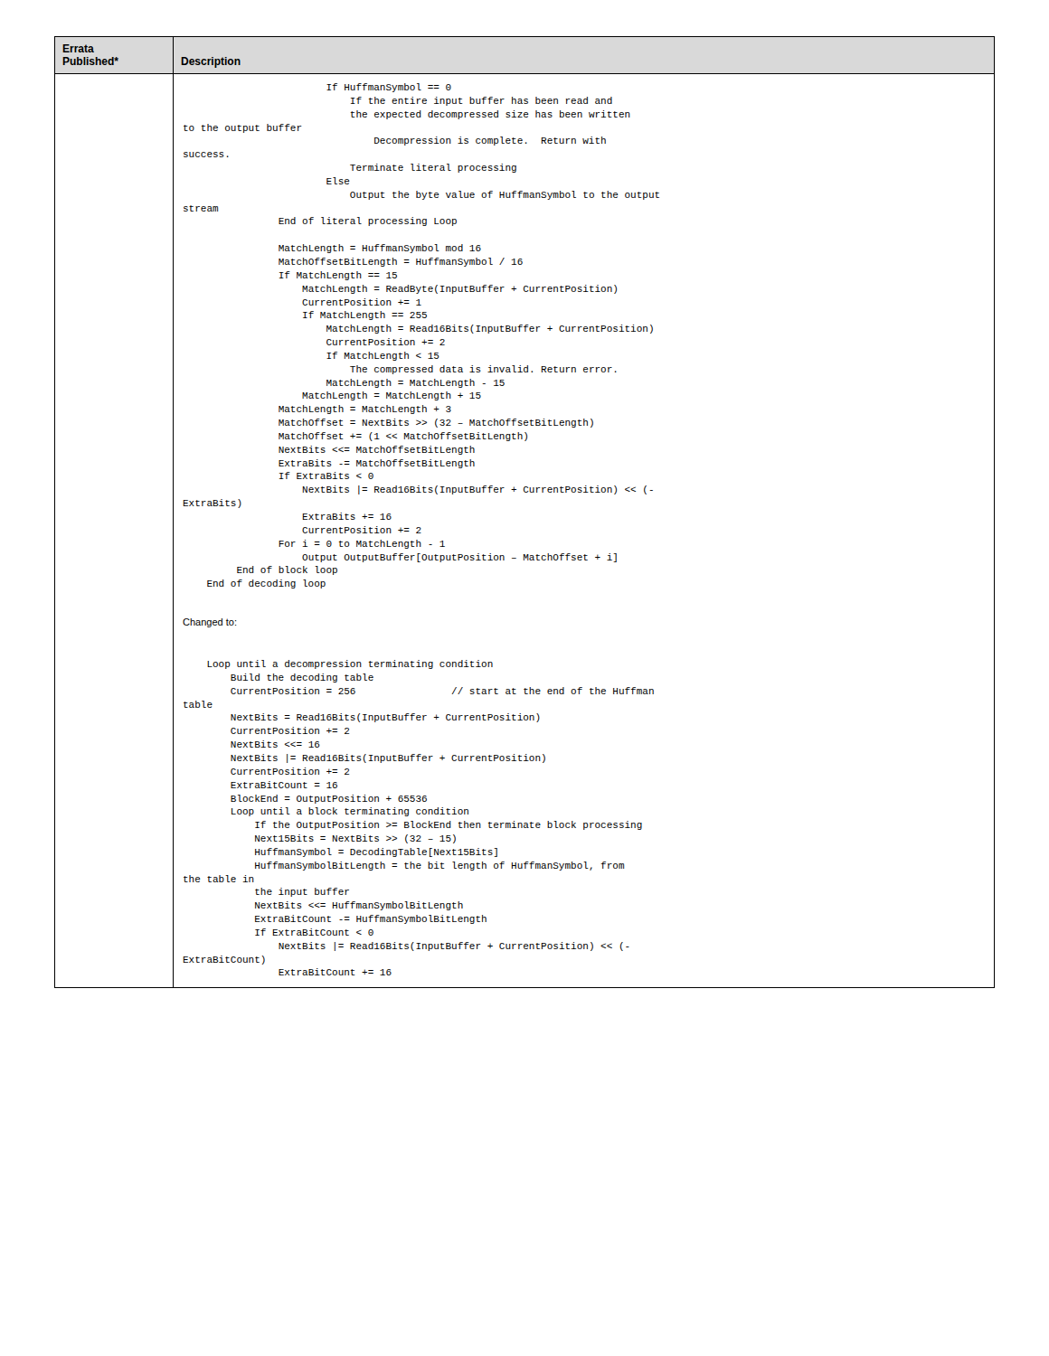| Errata Published* | Description |
| --- | --- |
| | If HuffmanSymbol == 0 If the entire input buffer has been read and the expected decompressed size has been written to the output buffer Decompression is complete. Return with success. Terminate literal processing Else Output the byte value of HuffmanSymbol to the output stream End of literal processing Loop MatchLength = HuffmanSymbol mod 16 MatchOffsetBitLength = HuffmanSymbol / 16 If MatchLength == 15 MatchLength = ReadByte(InputBuffer + CurrentPosition) CurrentPosition += 1 If MatchLength == 255 MatchLength = Read16Bits(InputBuffer + CurrentPosition) CurrentPosition += 2 If MatchLength < 15 The compressed data is invalid. Return error. MatchLength = MatchLength - 15 MatchLength = MatchLength + 15 MatchLength = MatchLength + 3 MatchOffset = NextBits >> (32 – MatchOffsetBitLength) MatchOffset += (1 << MatchOffsetBitLength) NextBits <<= MatchOffsetBitLength ExtraBits -= MatchOffsetBitLength If ExtraBits < 0 NextBits /= Read16Bits(InputBuffer + CurrentPosition) << (- ExtraBits) ExtraBits += 16 CurrentPosition += 2 For i = 0 to MatchLength - 1 Output OutputBuffer[OutputPosition – MatchOffset + i] End of block loop End of decoding loop Changed to: Loop until a decompression terminating condition Build the decoding table CurrentPosition = 256 // start at the end of the Huffman table NextBits = Read16Bits(InputBuffer + CurrentPosition) CurrentPosition += 2 NextBits <<= 16 NextBits /= Read16Bits(InputBuffer + CurrentPosition) CurrentPosition += 2 ExtraBitCount = 16 BlockEnd = OutputPosition + 65536 Loop until a block terminating condition If the OutputPosition >= BlockEnd then terminate block processing Next15Bits = NextBits >> (32 – 15) HuffmanSymbol = DecodingTable[Next15Bits] HuffmanSymbolBitLength = the bit length of HuffmanSymbol, from the table in the input buffer NextBits <<= HuffmanSymbolBitLength ExtraBitCount -= HuffmanSymbolBitLength If ExtraBitCount < 0 NextBits /= Read16Bits(InputBuffer + CurrentPosition) << (- ExtraBitCount) ExtraBitCount += 16 |